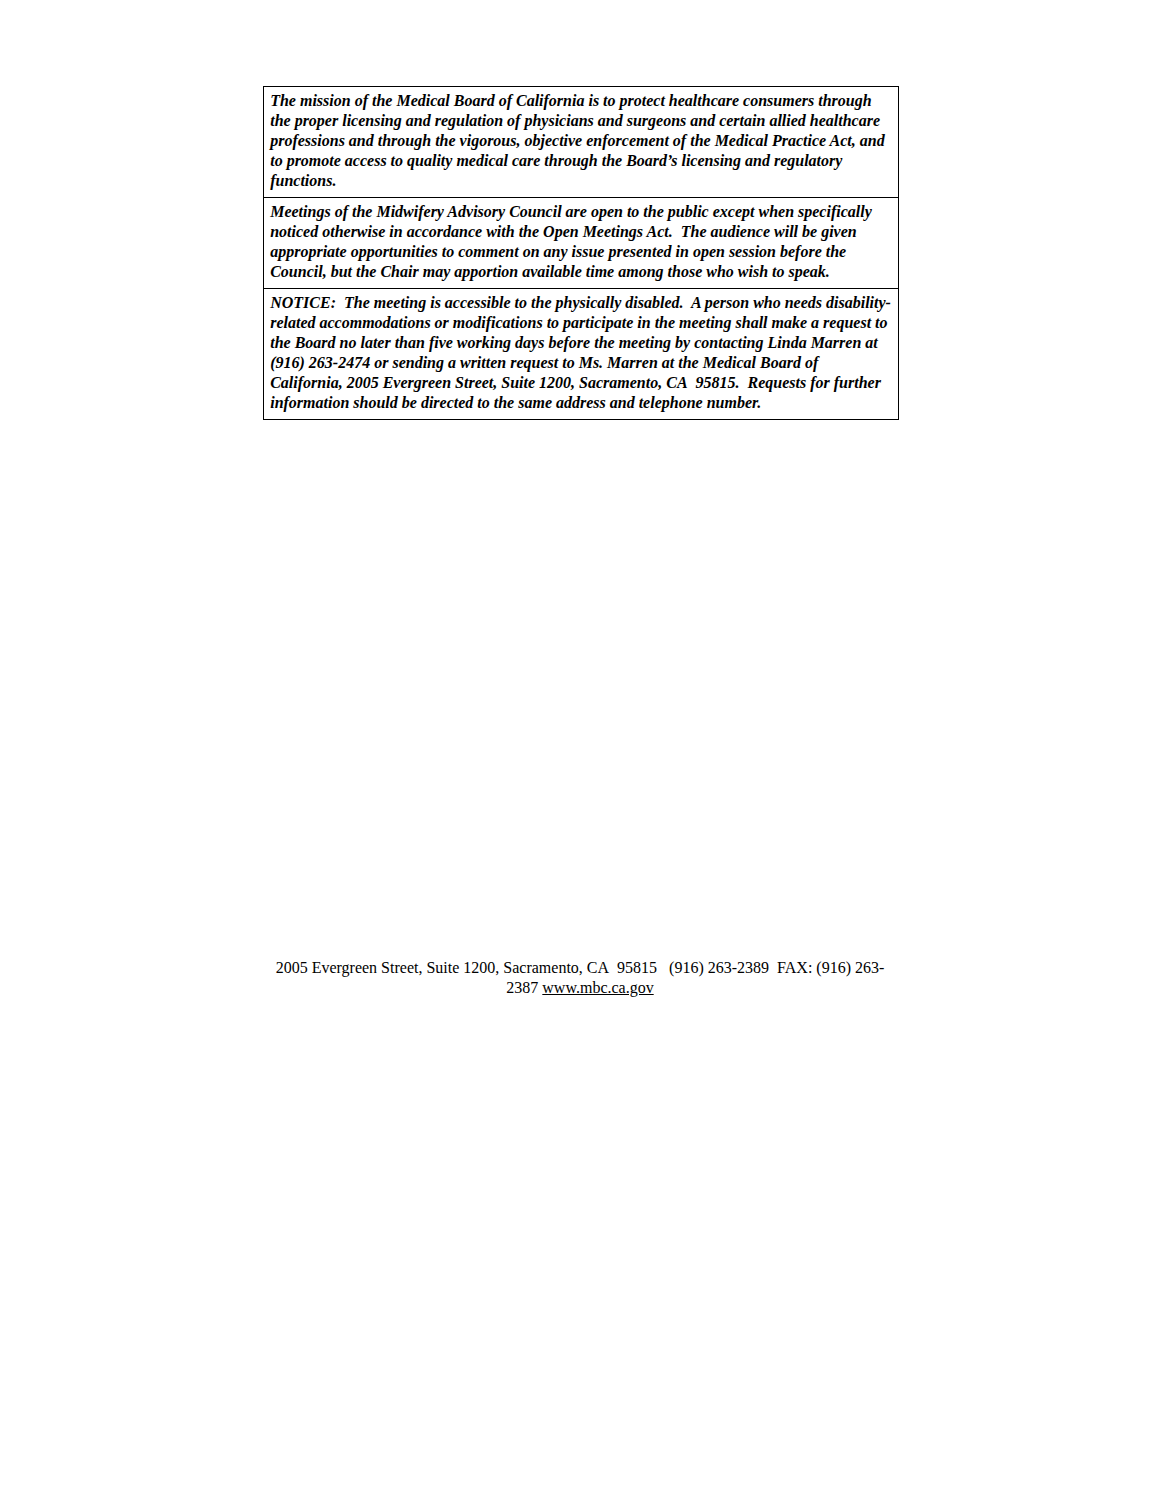The mission of the Medical Board of California is to protect healthcare consumers through the proper licensing and regulation of physicians and surgeons and certain allied healthcare professions and through the vigorous, objective enforcement of the Medical Practice Act, and to promote access to quality medical care through the Board’s licensing and regulatory functions.
Meetings of the Midwifery Advisory Council are open to the public except when specifically noticed otherwise in accordance with the Open Meetings Act. The audience will be given appropriate opportunities to comment on any issue presented in open session before the Council, but the Chair may apportion available time among those who wish to speak.
NOTICE: The meeting is accessible to the physically disabled. A person who needs disability-related accommodations or modifications to participate in the meeting shall make a request to the Board no later than five working days before the meeting by contacting Linda Marren at (916) 263-2474 or sending a written request to Ms. Marren at the Medical Board of California, 2005 Evergreen Street, Suite 1200, Sacramento, CA 95815. Requests for further information should be directed to the same address and telephone number.
2005 Evergreen Street, Suite 1200, Sacramento, CA 95815 (916) 263-2389 FAX: (916) 263-2387 www.mbc.ca.gov